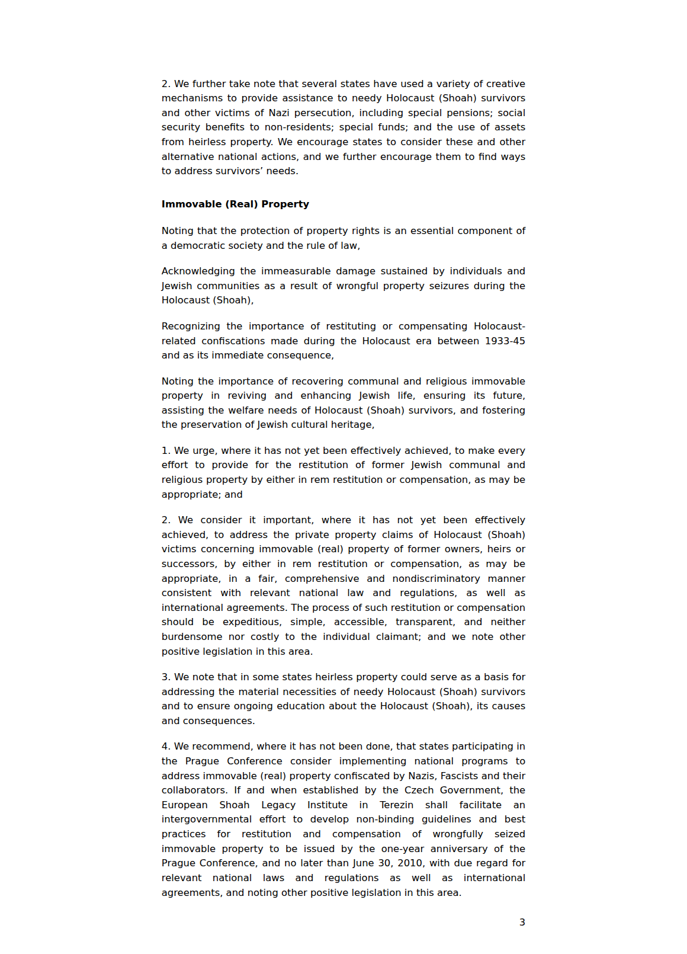2. We further take note that several states have used a variety of creative mechanisms to provide assistance to needy Holocaust (Shoah) survivors and other victims of Nazi persecution, including special pensions; social security benefits to non-residents; special funds; and the use of assets from heirless property. We encourage states to consider these and other alternative national actions, and we further encourage them to find ways to address survivors’ needs.
Immovable (Real) Property
Noting that the protection of property rights is an essential component of a democratic society and the rule of law,
Acknowledging the immeasurable damage sustained by individuals and Jewish communities as a result of wrongful property seizures during the Holocaust (Shoah),
Recognizing the importance of restituting or compensating Holocaust-related confiscations made during the Holocaust era between 1933-45 and as its immediate consequence,
Noting the importance of recovering communal and religious immovable property in reviving and enhancing Jewish life, ensuring its future, assisting the welfare needs of Holocaust (Shoah) survivors, and fostering the preservation of Jewish cultural heritage,
1. We urge, where it has not yet been effectively achieved, to make every effort to provide for the restitution of former Jewish communal and religious property by either in rem restitution or compensation, as may be appropriate; and
2. We consider it important, where it has not yet been effectively achieved, to address the private property claims of Holocaust (Shoah) victims concerning immovable (real) property of former owners, heirs or successors, by either in rem restitution or compensation, as may be appropriate, in a fair, comprehensive and nondiscriminatory manner consistent with relevant national law and regulations, as well as international agreements. The process of such restitution or compensation should be expeditious, simple, accessible, transparent, and neither burdensome nor costly to the individual claimant; and we note other positive legislation in this area.
3. We note that in some states heirless property could serve as a basis for addressing the material necessities of needy Holocaust (Shoah) survivors and to ensure ongoing education about the Holocaust (Shoah), its causes and consequences.
4. We recommend, where it has not been done, that states participating in the Prague Conference consider implementing national programs to address immovable (real) property confiscated by Nazis, Fascists and their collaborators. If and when established by the Czech Government, the European Shoah Legacy Institute in Terezin shall facilitate an intergovernmental effort to develop non-binding guidelines and best practices for restitution and compensation of wrongfully seized immovable property to be issued by the one-year anniversary of the Prague Conference, and no later than June 30, 2010, with due regard for relevant national laws and regulations as well as international agreements, and noting other positive legislation in this area.
3